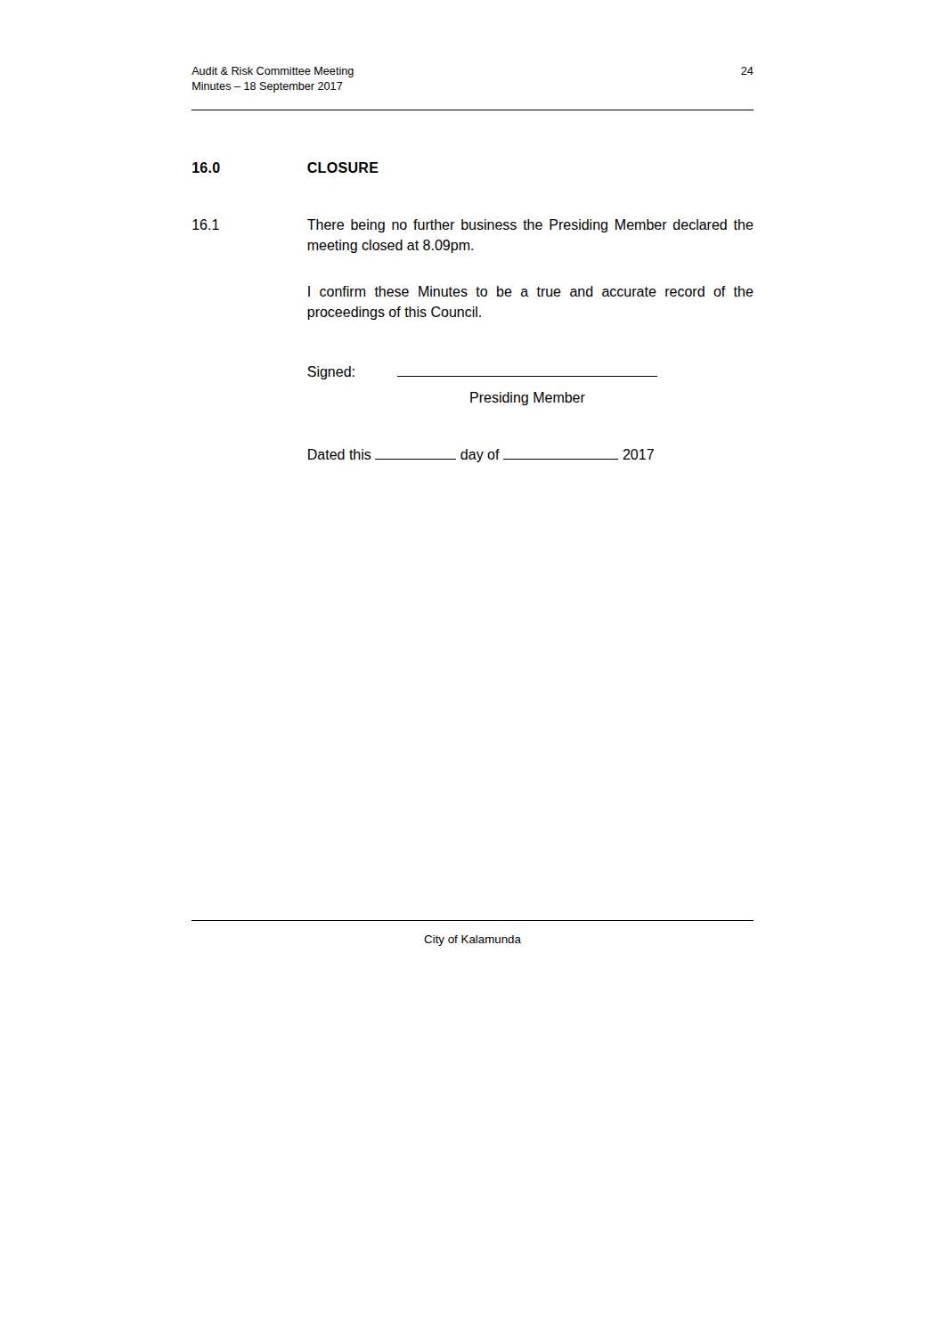Audit & Risk Committee Meeting
Minutes – 18 September 2017
24
16.0 CLOSURE
16.1
There being no further business the Presiding Member declared the meeting closed at 8.09pm.
I confirm these Minutes to be a true and accurate record of the proceedings of this Council.
Signed:
Presiding Member
Dated this day of 2017
City of Kalamunda